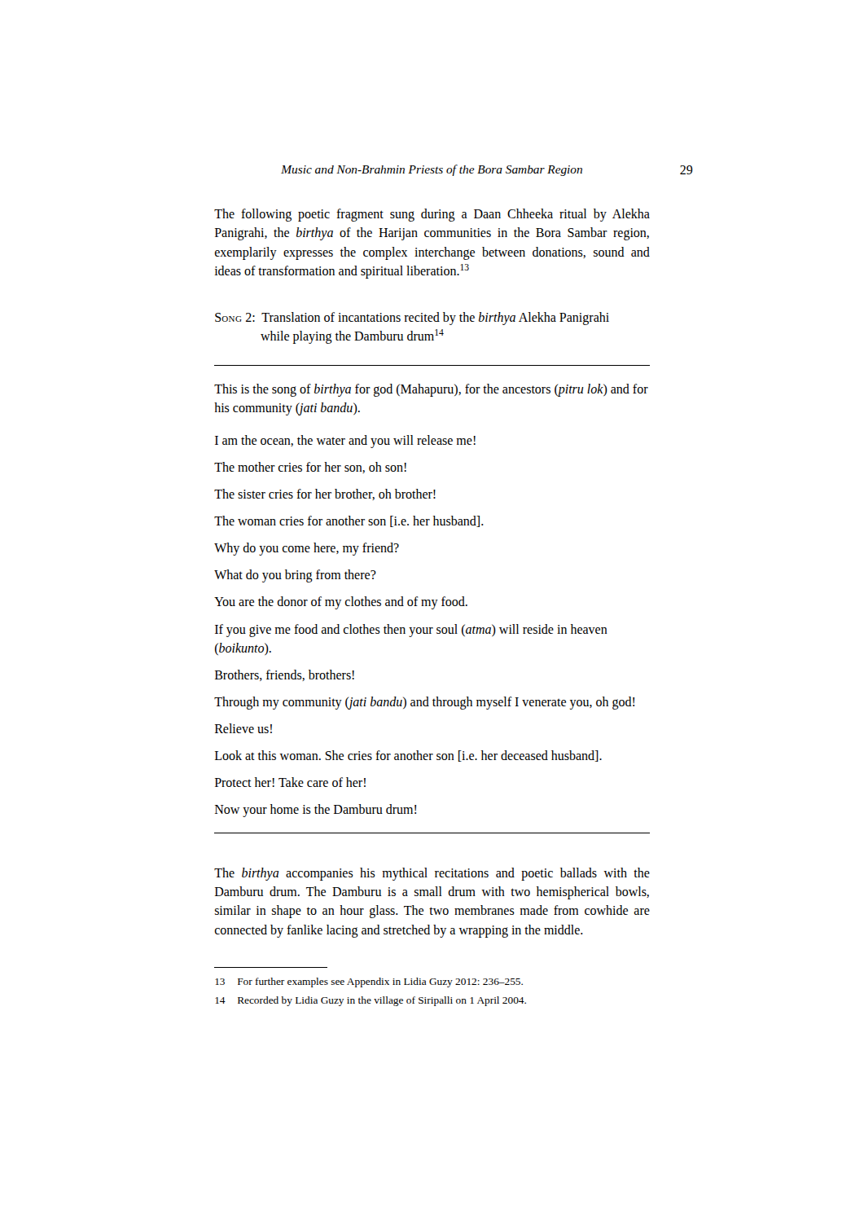Music and Non-Brahmin Priests of the Bora Sambar Region 29
The following poetic fragment sung during a Daan Chheeka ritual by Alekha Panigrahi, the birthya of the Harijan communities in the Bora Sambar region, exemplarily expresses the complex interchange between donations, sound and ideas of transformation and spiritual liberation.13
Song 2: Translation of incantations recited by the birthya Alekha Panigrahi while playing the Damburu drum14
This is the song of birthya for god (Mahapuru), for the ancestors (pitru lok) and for his community (jati bandu).
I am the ocean, the water and you will release me!
The mother cries for her son, oh son!
The sister cries for her brother, oh brother!
The woman cries for another son [i.e. her husband].
Why do you come here, my friend?
What do you bring from there?
You are the donor of my clothes and of my food.
If you give me food and clothes then your soul (atma) will reside in heaven (boikunto).
Brothers, friends, brothers!
Through my community (jati bandu) and through myself I venerate you, oh god!
Relieve us!
Look at this woman. She cries for another son [i.e. her deceased husband].
Protect her! Take care of her!
Now your home is the Damburu drum!
The birthya accompanies his mythical recitations and poetic ballads with the Damburu drum. The Damburu is a small drum with two hemispherical bowls, similar in shape to an hour glass. The two membranes made from cowhide are connected by fanlike lacing and stretched by a wrapping in the middle.
13 For further examples see Appendix in Lidia Guzy 2012: 236–255.
14 Recorded by Lidia Guzy in the village of Siripalli on 1 April 2004.